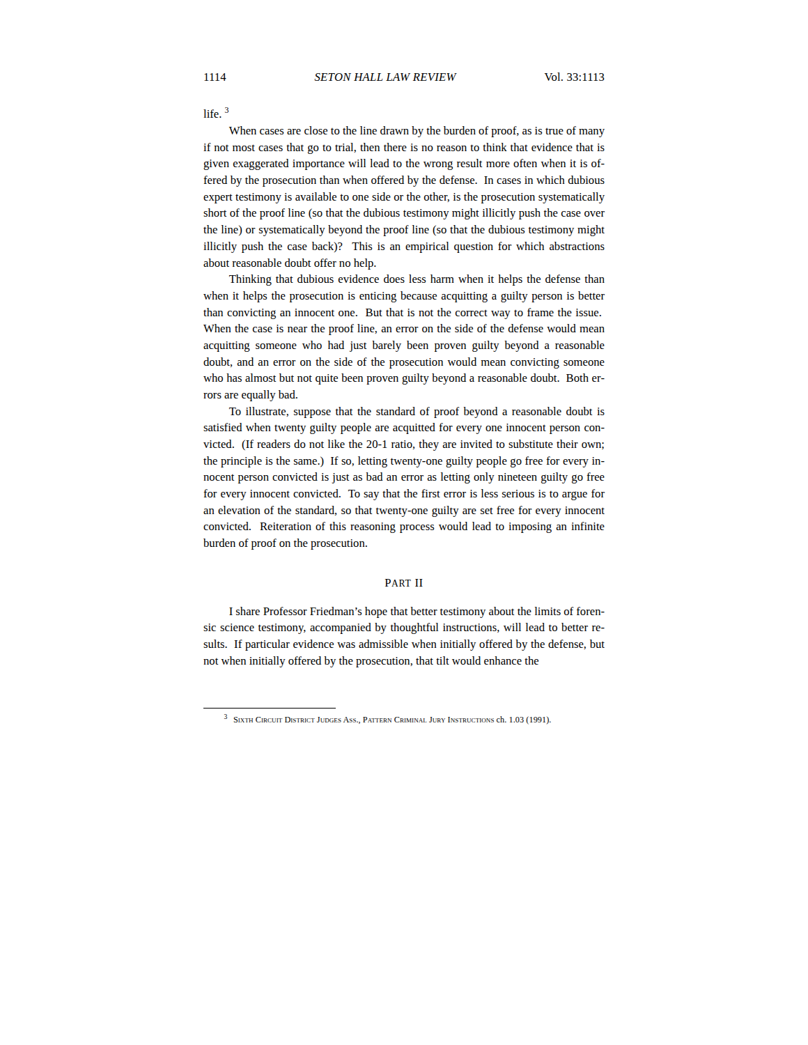1114 SETON HALL LAW REVIEW Vol. 33:1113
life. 3
When cases are close to the line drawn by the burden of proof, as is true of many if not most cases that go to trial, then there is no reason to think that evidence that is given exaggerated importance will lead to the wrong result more often when it is offered by the prosecution than when offered by the defense. In cases in which dubious expert testimony is available to one side or the other, is the prosecution systematically short of the proof line (so that the dubious testimony might illicitly push the case over the line) or systematically beyond the proof line (so that the dubious testimony might illicitly push the case back)? This is an empirical question for which abstractions about reasonable doubt offer no help.
Thinking that dubious evidence does less harm when it helps the defense than when it helps the prosecution is enticing because acquitting a guilty person is better than convicting an innocent one. But that is not the correct way to frame the issue. When the case is near the proof line, an error on the side of the defense would mean acquitting someone who had just barely been proven guilty beyond a reasonable doubt, and an error on the side of the prosecution would mean convicting someone who has almost but not quite been proven guilty beyond a reasonable doubt. Both errors are equally bad.
To illustrate, suppose that the standard of proof beyond a reasonable doubt is satisfied when twenty guilty people are acquitted for every one innocent person convicted. (If readers do not like the 20-1 ratio, they are invited to substitute their own; the principle is the same.) If so, letting twenty-one guilty people go free for every innocent person convicted is just as bad an error as letting only nineteen guilty go free for every innocent convicted. To say that the first error is less serious is to argue for an elevation of the standard, so that twenty-one guilty are set free for every innocent convicted. Reiteration of this reasoning process would lead to imposing an infinite burden of proof on the prosecution.
PART II
I share Professor Friedman’s hope that better testimony about the limits of forensic science testimony, accompanied by thoughtful instructions, will lead to better results. If particular evidence was admissible when initially offered by the defense, but not when initially offered by the prosecution, that tilt would enhance the
3 Sixth Circuit District Judges Ass., Pattern Criminal Jury Instructions ch. 1.03 (1991).